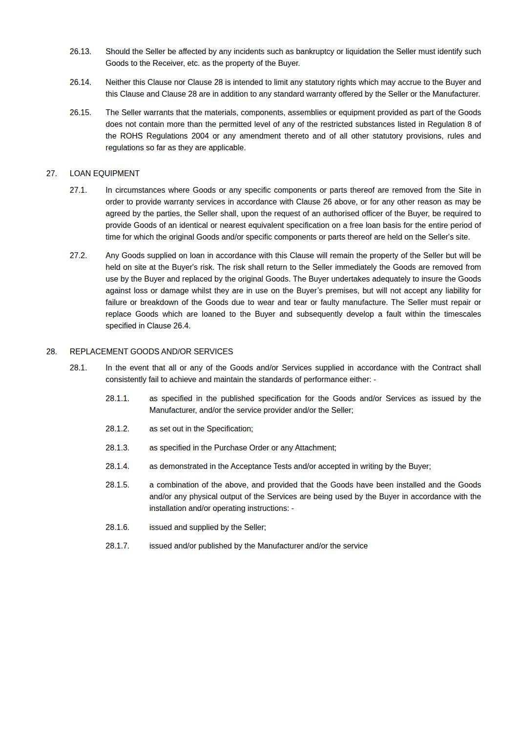26.13.
Should the Seller be affected by any incidents such as bankruptcy or liquidation the Seller must identify such Goods to the Receiver, etc. as the property of the Buyer.
26.14.
Neither this Clause nor Clause 28 is intended to limit any statutory rights which may accrue to the Buyer and this Clause and Clause 28 are in addition to any standard warranty offered by the Seller or the Manufacturer.
26.15.
The Seller warrants that the materials, components, assemblies or equipment provided as part of the Goods does not contain more than the permitted level of any of the restricted substances listed in Regulation 8 of the ROHS Regulations 2004 or any amendment thereto and of all other statutory provisions, rules and regulations so far as they are applicable.
27.
LOAN EQUIPMENT
27.1.
In circumstances where Goods or any specific components or parts thereof are removed from the Site in order to provide warranty services in accordance with Clause 26 above, or for any other reason as may be agreed by the parties, the Seller shall, upon the request of an authorised officer of the Buyer, be required to provide Goods of an identical or nearest equivalent specification on a free loan basis for the entire period of time for which the original Goods and/or specific components or parts thereof are held on the Seller's site.
27.2.
Any Goods supplied on loan in accordance with this Clause will remain the property of the Seller but will be held on site at the Buyer's risk. The risk shall return to the Seller immediately the Goods are removed from use by the Buyer and replaced by the original Goods. The Buyer undertakes adequately to insure the Goods against loss or damage whilst they are in use on the Buyer’s premises, but will not accept any liability for failure or breakdown of the Goods due to wear and tear or faulty manufacture. The Seller must repair or replace Goods which are loaned to the Buyer and subsequently develop a fault within the timescales specified in Clause 26.4.
28.
REPLACEMENT GOODS AND/OR SERVICES
28.1.
In the event that all or any of the Goods and/or Services supplied in accordance with the Contract shall consistently fail to achieve and maintain the standards of performance either: -
28.1.1.
as specified in the published specification for the Goods and/or Services as issued by the Manufacturer, and/or the service provider and/or the Seller;
28.1.2.
as set out in the Specification;
28.1.3.
as specified in the Purchase Order or any Attachment;
28.1.4.
as demonstrated in the Acceptance Tests and/or accepted in writing by the Buyer;
28.1.5.
a combination of the above, and provided that the Goods have been installed and the Goods and/or any physical output of the Services are being used by the Buyer in accordance with the installation and/or operating instructions: -
28.1.6.
issued and supplied by the Seller;
28.1.7.
issued and/or published by the Manufacturer and/or the service